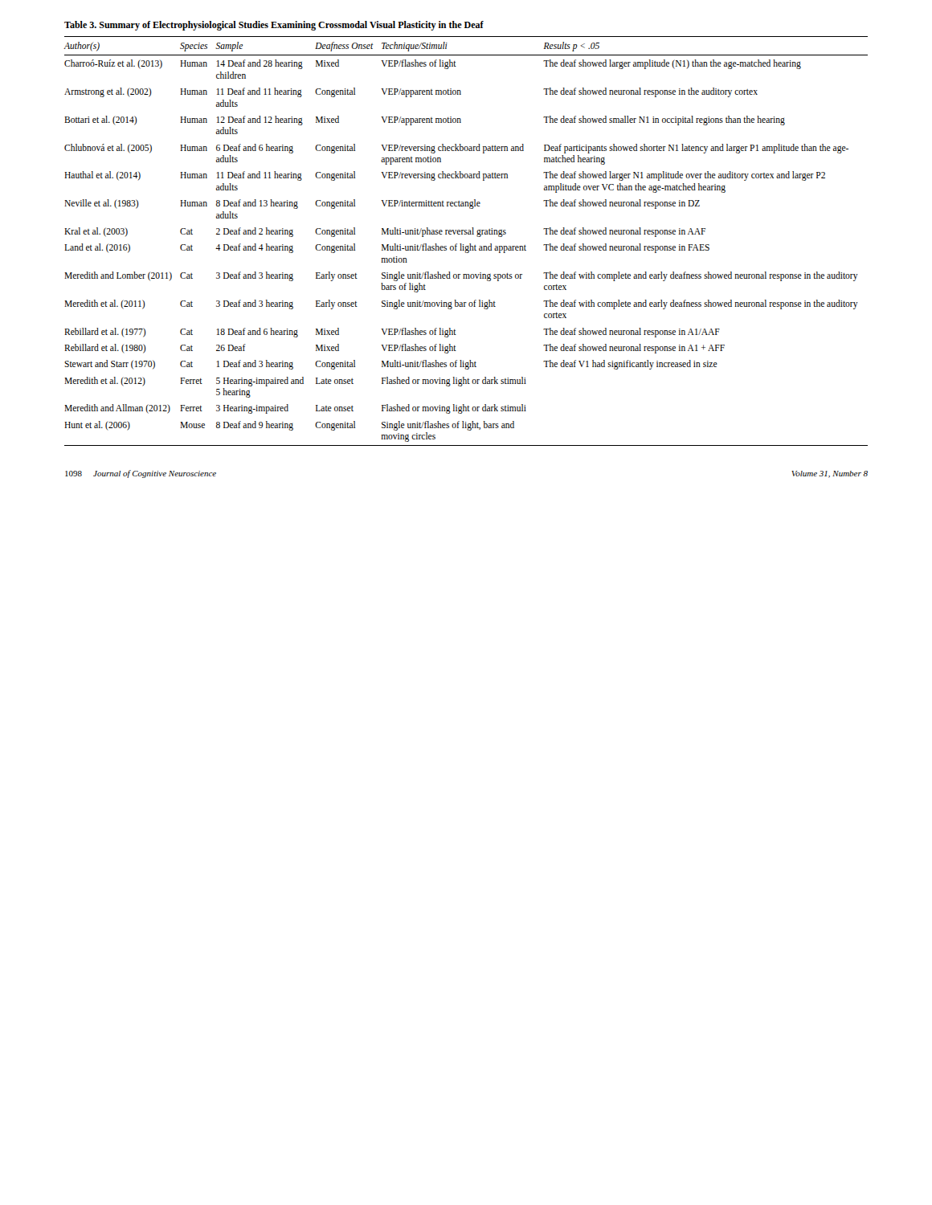Table 3. Summary of Electrophysiological Studies Examining Crossmodal Visual Plasticity in the Deaf
| Author(s) | Species | Sample | Deafness Onset | Technique/Stimuli | Results p < .05 |
| --- | --- | --- | --- | --- | --- |
| Charroó-Ruíz et al. (2013) | Human | 14 Deaf and 28 hearing children | Mixed | VEP/flashes of light | The deaf showed larger amplitude (N1) than the age-matched hearing |
| Armstrong et al. (2002) | Human | 11 Deaf and 11 hearing adults | Congenital | VEP/apparent motion | The deaf showed neuronal response in the auditory cortex |
| Bottari et al. (2014) | Human | 12 Deaf and 12 hearing adults | Mixed | VEP/apparent motion | The deaf showed smaller N1 in occipital regions than the hearing |
| Chlubnová et al. (2005) | Human | 6 Deaf and 6 hearing adults | Congenital | VEP/reversing checkboard pattern and apparent motion | Deaf participants showed shorter N1 latency and larger P1 amplitude than the age-matched hearing |
| Hauthal et al. (2014) | Human | 11 Deaf and 11 hearing adults | Congenital | VEP/reversing checkboard pattern | The deaf showed larger N1 amplitude over the auditory cortex and larger P2 amplitude over VC than the age-matched hearing |
| Neville et al. (1983) | Human | 8 Deaf and 13 hearing adults | Congenital | VEP/intermittent rectangle | The deaf showed neuronal response in DZ |
| Kral et al. (2003) | Cat | 2 Deaf and 2 hearing | Congenital | Multi-unit/phase reversal gratings | The deaf showed neuronal response in AAF |
| Land et al. (2016) | Cat | 4 Deaf and 4 hearing | Congenital | Multi-unit/flashes of light and apparent motion | The deaf showed neuronal response in FAES |
| Meredith and Lomber (2011) | Cat | 3 Deaf and 3 hearing | Early onset | Single unit/flashed or moving spots or bars of light | The deaf with complete and early deafness showed neuronal response in the auditory cortex |
| Meredith et al. (2011) | Cat | 3 Deaf and 3 hearing | Early onset | Single unit/moving bar of light | The deaf with complete and early deafness showed neuronal response in the auditory cortex |
| Rebillard et al. (1977) | Cat | 18 Deaf and 6 hearing | Mixed | VEP/flashes of light | The deaf showed neuronal response in A1/AAF |
| Rebillard et al. (1980) | Cat | 26 Deaf | Mixed | VEP/flashes of light | The deaf showed neuronal response in A1 + AFF |
| Stewart and Starr (1970) | Cat | 1 Deaf and 3 hearing | Congenital | Multi-unit/flashes of light | The deaf V1 had significantly increased in size |
| Meredith et al. (2012) | Ferret | 5 Hearing-impaired and 5 hearing | Late onset | Flashed or moving light or dark stimuli | |
| Meredith and Allman (2012) | Ferret | 3 Hearing-impaired | Late onset | Flashed or moving light or dark stimuli | |
| Hunt et al. (2006) | Mouse | 8 Deaf and 9 hearing | Congenital | Single unit/flashes of light, bars and moving circles | |
1098 Journal of Cognitive Neuroscience
Volume 31, Number 8